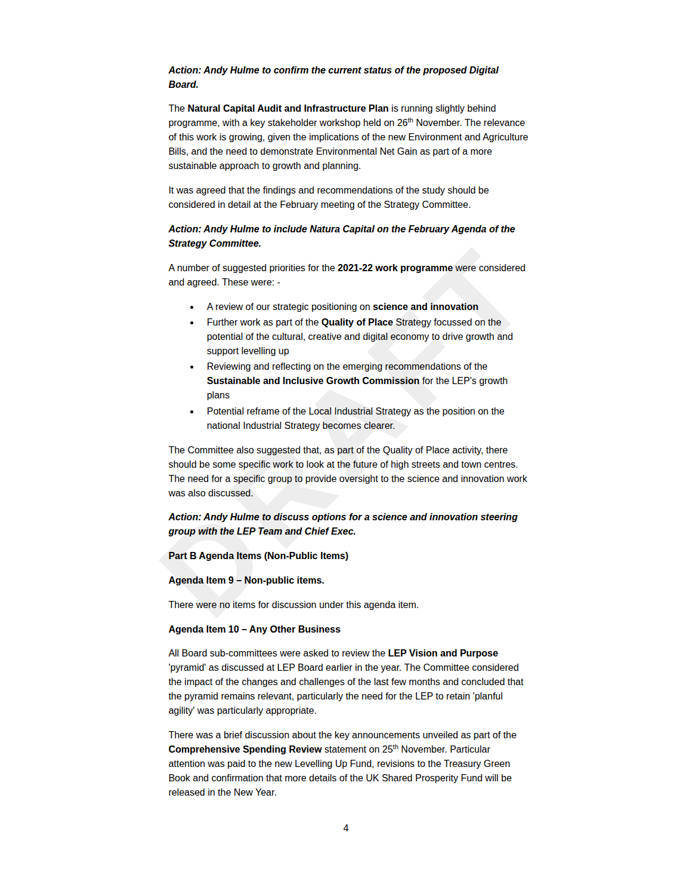DRAFT
Action: Andy Hulme to confirm the current status of the proposed Digital Board.
The Natural Capital Audit and Infrastructure Plan is running slightly behind programme, with a key stakeholder workshop held on 26th November. The relevance of this work is growing, given the implications of the new Environment and Agriculture Bills, and the need to demonstrate Environmental Net Gain as part of a more sustainable approach to growth and planning.
It was agreed that the findings and recommendations of the study should be considered in detail at the February meeting of the Strategy Committee.
Action: Andy Hulme to include Natura Capital on the February Agenda of the Strategy Committee.
A number of suggested priorities for the 2021-22 work programme were considered and agreed. These were: -
A review of our strategic positioning on science and innovation
Further work as part of the Quality of Place Strategy focussed on the potential of the cultural, creative and digital economy to drive growth and support levelling up
Reviewing and reflecting on the emerging recommendations of the Sustainable and Inclusive Growth Commission for the LEP's growth plans
Potential reframe of the Local Industrial Strategy as the position on the national Industrial Strategy becomes clearer.
The Committee also suggested that, as part of the Quality of Place activity, there should be some specific work to look at the future of high streets and town centres. The need for a specific group to provide oversight to the science and innovation work was also discussed.
Action: Andy Hulme to discuss options for a science and innovation steering group with the LEP Team and Chief Exec.
Part B Agenda Items (Non-Public Items)
Agenda Item 9 – Non-public items.
There were no items for discussion under this agenda item.
Agenda Item 10 – Any Other Business
All Board sub-committees were asked to review the LEP Vision and Purpose 'pyramid' as discussed at LEP Board earlier in the year. The Committee considered the impact of the changes and challenges of the last few months and concluded that the pyramid remains relevant, particularly the need for the LEP to retain 'planful agility' was particularly appropriate.
There was a brief discussion about the key announcements unveiled as part of the Comprehensive Spending Review statement on 25th November. Particular attention was paid to the new Levelling Up Fund, revisions to the Treasury Green Book and confirmation that more details of the UK Shared Prosperity Fund will be released in the New Year.
4